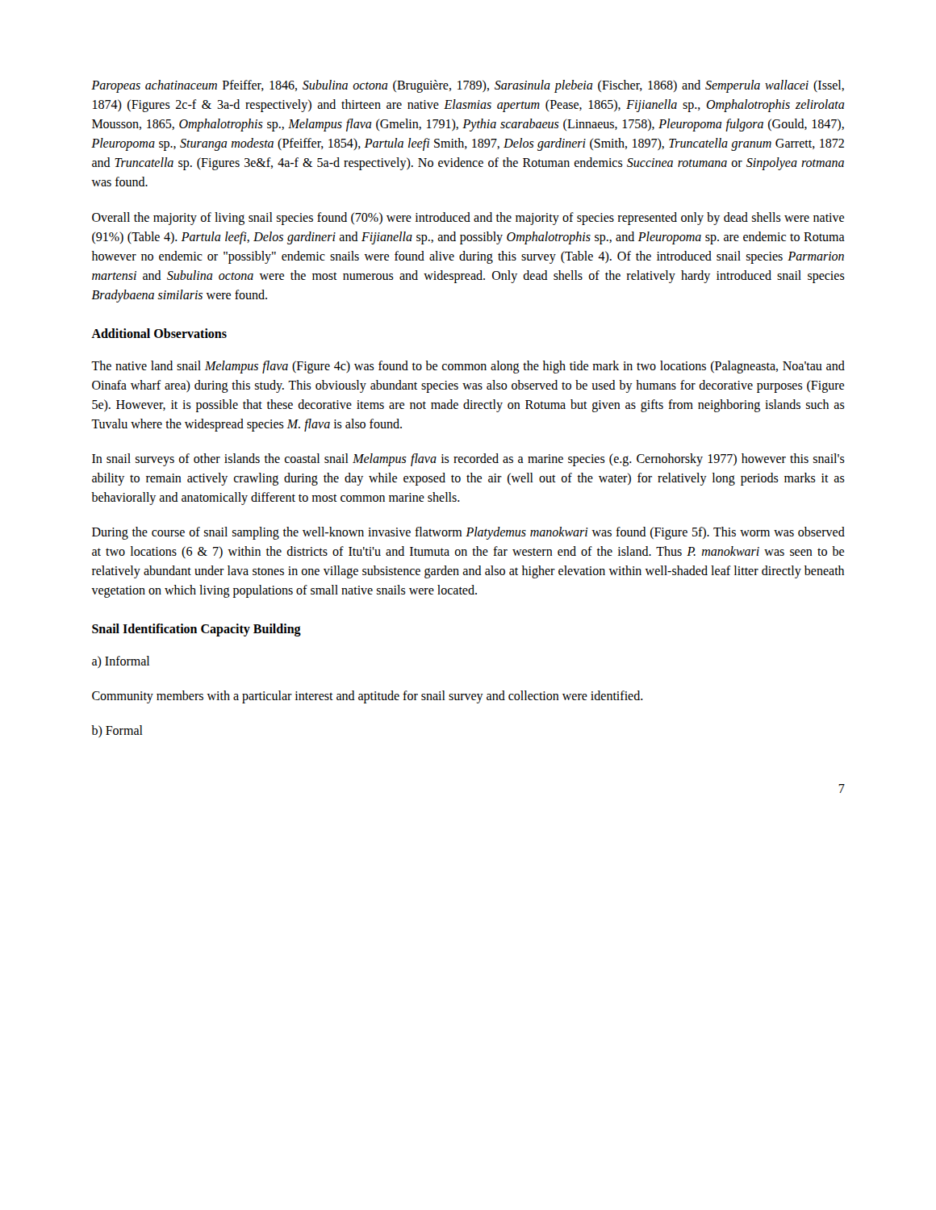Paropeas achatinaceum Pfeiffer, 1846, Subulina octona (Bruguière, 1789), Sarasinula plebeia (Fischer, 1868) and Semperula wallacei (Issel, 1874) (Figures 2c-f & 3a-d respectively) and thirteen are native Elasmias apertum (Pease, 1865), Fijianella sp., Omphalotrophis zelirolata Mousson, 1865, Omphalotrophis sp., Melampus flava (Gmelin, 1791), Pythia scarabaeus (Linnaeus, 1758), Pleuropoma fulgora (Gould, 1847), Pleuropoma sp., Sturanga modesta (Pfeiffer, 1854), Partula leefi Smith, 1897, Delos gardineri (Smith, 1897), Truncatella granum Garrett, 1872 and Truncatella sp. (Figures 3e&f, 4a-f & 5a-d respectively). No evidence of the Rotuman endemics Succinea rotumana or Sinpolyea rotmana was found.
Overall the majority of living snail species found (70%) were introduced and the majority of species represented only by dead shells were native (91%) (Table 4). Partula leefi, Delos gardineri and Fijianella sp., and possibly Omphalotrophis sp., and Pleuropoma sp. are endemic to Rotuma however no endemic or "possibly" endemic snails were found alive during this survey (Table 4). Of the introduced snail species Parmarion martensi and Subulina octona were the most numerous and widespread. Only dead shells of the relatively hardy introduced snail species Bradybaena similaris were found.
Additional Observations
The native land snail Melampus flava (Figure 4c) was found to be common along the high tide mark in two locations (Palagneasta, Noa'tau and Oinafa wharf area) during this study. This obviously abundant species was also observed to be used by humans for decorative purposes (Figure 5e). However, it is possible that these decorative items are not made directly on Rotuma but given as gifts from neighboring islands such as Tuvalu where the widespread species M. flava is also found.
In snail surveys of other islands the coastal snail Melampus flava is recorded as a marine species (e.g. Cernohorsky 1977) however this snail's ability to remain actively crawling during the day while exposed to the air (well out of the water) for relatively long periods marks it as behaviorally and anatomically different to most common marine shells.
During the course of snail sampling the well-known invasive flatworm Platydemus manokwari was found (Figure 5f). This worm was observed at two locations (6 & 7) within the districts of Itu'ti'u and Itumuta on the far western end of the island. Thus P. manokwari was seen to be relatively abundant under lava stones in one village subsistence garden and also at higher elevation within well-shaded leaf litter directly beneath vegetation on which living populations of small native snails were located.
Snail Identification Capacity Building
a) Informal
Community members with a particular interest and aptitude for snail survey and collection were identified.
b) Formal
7